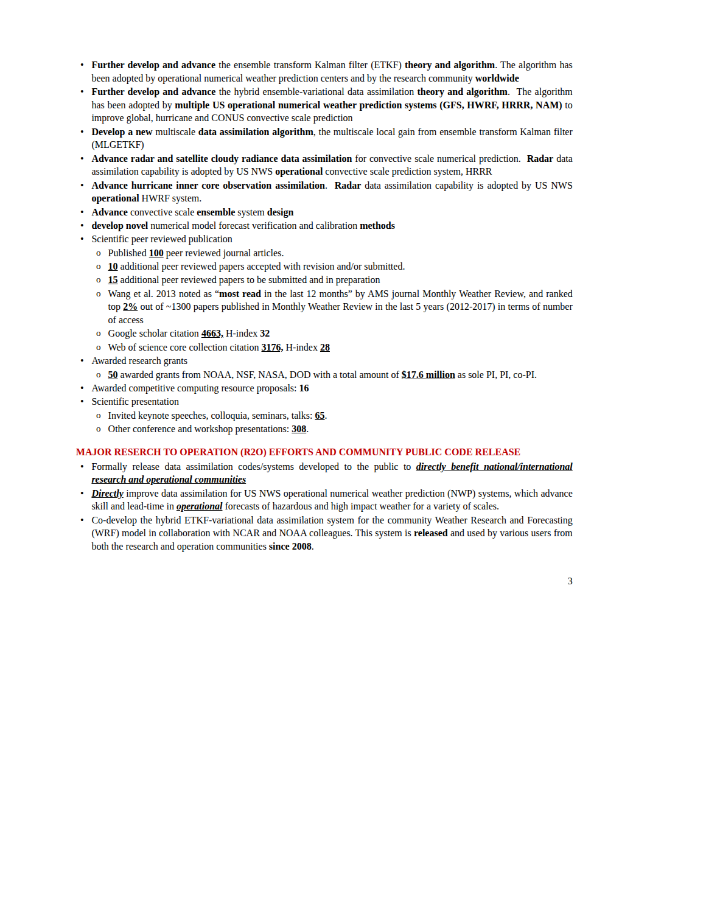Further develop and advance the ensemble transform Kalman filter (ETKF) theory and algorithm. The algorithm has been adopted by operational numerical weather prediction centers and by the research community worldwide
Further develop and advance the hybrid ensemble-variational data assimilation theory and algorithm. The algorithm has been adopted by multiple US operational numerical weather prediction systems (GFS, HWRF, HRRR, NAM) to improve global, hurricane and CONUS convective scale prediction
Develop a new multiscale data assimilation algorithm, the multiscale local gain from ensemble transform Kalman filter (MLGETKF)
Advance radar and satellite cloudy radiance data assimilation for convective scale numerical prediction. Radar data assimilation capability is adopted by US NWS operational convective scale prediction system, HRRR
Advance hurricane inner core observation assimilation. Radar data assimilation capability is adopted by US NWS operational HWRF system.
Advance convective scale ensemble system design
develop novel numerical model forecast verification and calibration methods
Scientific peer reviewed publication
Published 100 peer reviewed journal articles.
10 additional peer reviewed papers accepted with revision and/or submitted.
15 additional peer reviewed papers to be submitted and in preparation
Wang et al. 2013 noted as “most read in the last 12 months” by AMS journal Monthly Weather Review, and ranked top 2% out of ~1300 papers published in Monthly Weather Review in the last 5 years (2012-2017) in terms of number of access
Google scholar citation 4663, H-index 32
Web of science core collection citation 3176, H-index 28
Awarded research grants
50 awarded grants from NOAA, NSF, NASA, DOD with a total amount of $17.6 million as sole PI, PI, co-PI.
Awarded competitive computing resource proposals: 16
Scientific presentation
Invited keynote speeches, colloquia, seminars, talks: 65.
Other conference and workshop presentations: 308.
MAJOR RESERCH TO OPERATION (R2O) EFFORTS AND COMMUNITY PUBLIC CODE RELEASE
Formally release data assimilation codes/systems developed to the public to directly benefit national/international research and operational communities
Directly improve data assimilation for US NWS operational numerical weather prediction (NWP) systems, which advance skill and lead-time in operational forecasts of hazardous and high impact weather for a variety of scales.
Co-develop the hybrid ETKF-variational data assimilation system for the community Weather Research and Forecasting (WRF) model in collaboration with NCAR and NOAA colleagues. This system is released and used by various users from both the research and operation communities since 2008.
3